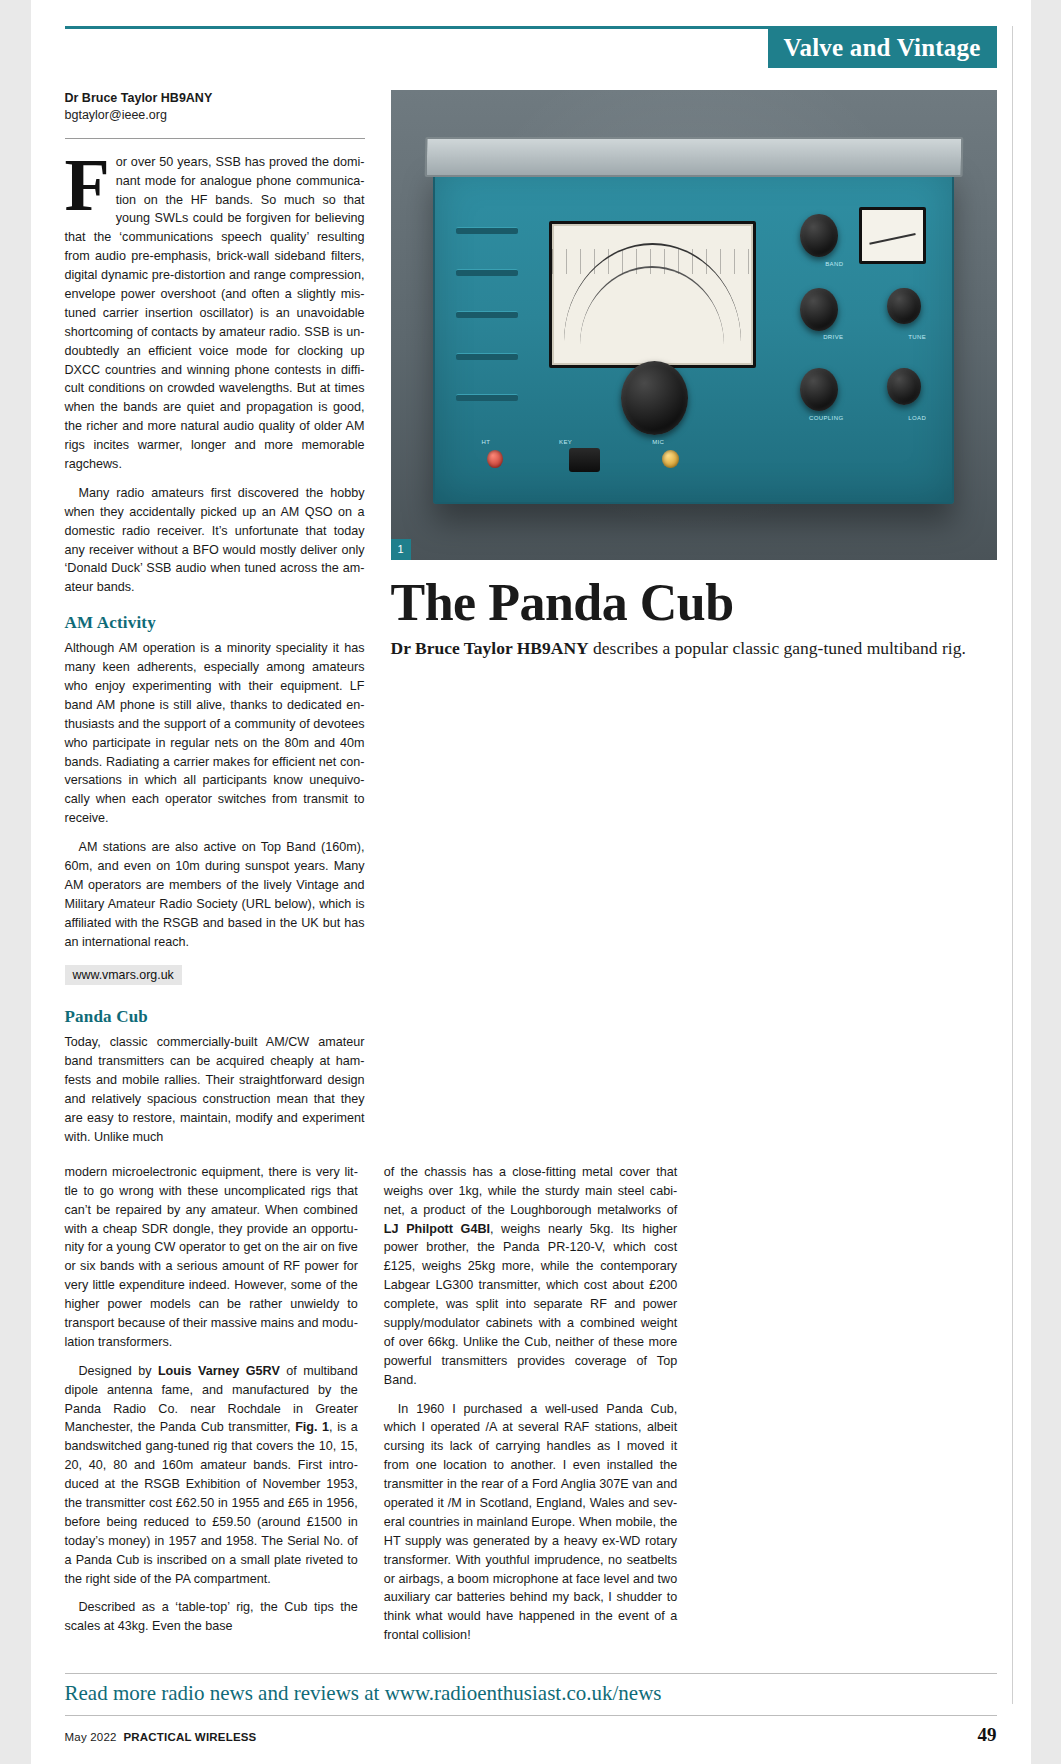Valve and Vintage
Dr Bruce Taylor HB9ANY
bgtaylor@ieee.org
For over 50 years, SSB has proved the dominant mode for analogue phone communication on the HF bands. So much so that young SWLs could be forgiven for believing that the ‘communications speech quality’ resulting from audio pre-emphasis, brick-wall sideband filters, digital dynamic pre-distortion and range compression, envelope power overshoot (and often a slightly mistuned carrier insertion oscillator) is an unavoidable shortcoming of contacts by amateur radio. SSB is undoubtedly an efficient voice mode for clocking up DXCC countries and winning phone contests in difficult conditions on crowded wavelengths. But at times when the bands are quiet and propagation is good, the richer and more natural audio quality of older AM rigs incites warmer, longer and more memorable ragchews.
Many radio amateurs first discovered the hobby when they accidentally picked up an AM QSO on a domestic radio receiver. It’s unfortunate that today any receiver without a BFO would mostly deliver only ‘Donald Duck’ SSB audio when tuned across the amateur bands.
AM Activity
Although AM operation is a minority speciality it has many keen adherents, especially among amateurs who enjoy experimenting with their equipment. LF band AM phone is still alive, thanks to dedicated enthusiasts and the support of a community of devotees who participate in regular nets on the 80m and 40m bands. Radiating a carrier makes for efficient net conversations in which all participants know unequivocally when each operator switches from transmit to receive.
AM stations are also active on Top Band (160m), 60m, and even on 10m during sunspot years. Many AM operators are members of the lively Vintage and Military Amateur Radio Society (URL below), which is affiliated with the RSGB and based in the UK but has an international reach.
www.vmars.org.uk
Panda Cub
Today, classic commercially-built AM/CW amateur band transmitters can be acquired cheaply at hamfests and mobile rallies. Their straightforward design and relatively spacious construction mean that they are easy to restore, maintain, modify and experiment with. Unlike much
HT KEY MIC BAND DRIVE COUPLING LOAD TUNE
1
The Panda Cub
Dr Bruce Taylor HB9ANY describes a popular classic gang-tuned multiband rig.
modern microelectronic equipment, there is very little to go wrong with these uncomplicated rigs that can’t be repaired by any amateur. When combined with a cheap SDR dongle, they provide an opportunity for a young CW operator to get on the air on five or six bands with a serious amount of RF power for very little expenditure indeed. However, some of the higher power models can be rather unwieldy to transport because of their massive mains and modulation transformers.
Designed by Louis Varney G5RV of multiband dipole antenna fame, and manufactured by the Panda Radio Co. near Rochdale in Greater Manchester, the Panda Cub transmitter, Fig. 1, is a bandswitched gang-tuned rig that covers the 10, 15, 20, 40, 80 and 160m amateur bands. First introduced at the RSGB Exhibition of November 1953, the transmitter cost £62.50 in 1955 and £65 in 1956, before being reduced to £59.50 (around £1500 in today’s money) in 1957 and 1958. The Serial No. of a Panda Cub is inscribed on a small plate riveted to the right side of the PA compartment.
Described as a ‘table-top’ rig, the Cub tips the scales at 43kg. Even the base
of the chassis has a close-fitting metal cover that weighs over 1kg, while the sturdy main steel cabinet, a product of the Loughborough metalworks of LJ Philpott G4BI, weighs nearly 5kg. Its higher power brother, the Panda PR-120-V, which cost £125, weighs 25kg more, while the contemporary Labgear LG300 transmitter, which cost about £200 complete, was split into separate RF and power supply/modulator cabinets with a combined weight of over 66kg. Unlike the Cub, neither of these more powerful transmitters provides coverage of Top Band.
In 1960 I purchased a well-used Panda Cub, which I operated /A at several RAF stations, albeit cursing its lack of carrying handles as I moved it from one location to another. I even installed the transmitter in the rear of a Ford Anglia 307E van and operated it /M in Scotland, England, Wales and several countries in mainland Europe. When mobile, the HT supply was generated by a heavy ex-WD rotary transformer. With youthful imprudence, no seatbelts or airbags, a boom microphone at face level and two auxiliary car batteries behind my back, I shudder to think what would have happened in the event of a frontal collision!
Read more radio news and reviews at www.radioenthusiast.co.uk/news
May 2022 PRACTICAL WIRELESS
49